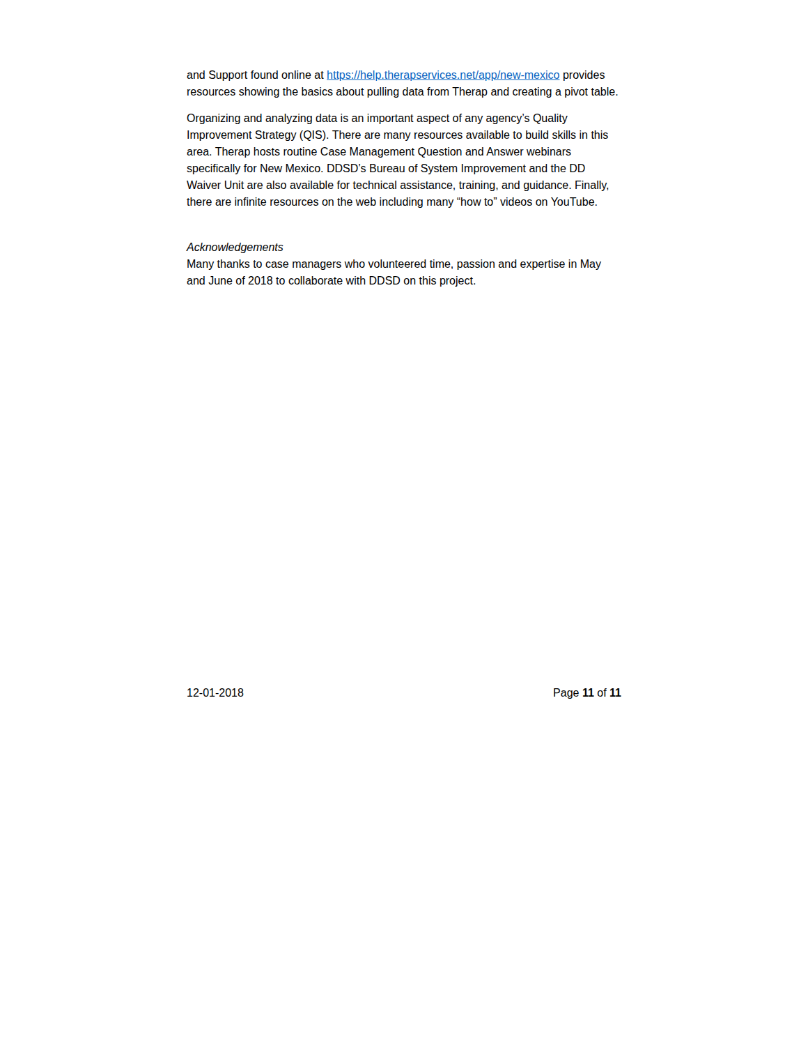and Support found online at https://help.therapservices.net/app/new-mexico provides resources showing the basics about pulling data from Therap and creating a pivot table.
Organizing and analyzing data is an important aspect of any agency’s Quality Improvement Strategy (QIS). There are many resources available to build skills in this area. Therap hosts routine Case Management Question and Answer webinars specifically for New Mexico. DDSD’s Bureau of System Improvement and the DD Waiver Unit are also available for technical assistance, training, and guidance. Finally, there are infinite resources on the web including many “how to” videos on YouTube.
Acknowledgements
Many thanks to case managers who volunteered time, passion and expertise in May and June of 2018 to collaborate with DDSD on this project.
12-01-2018 Page 11 of 11